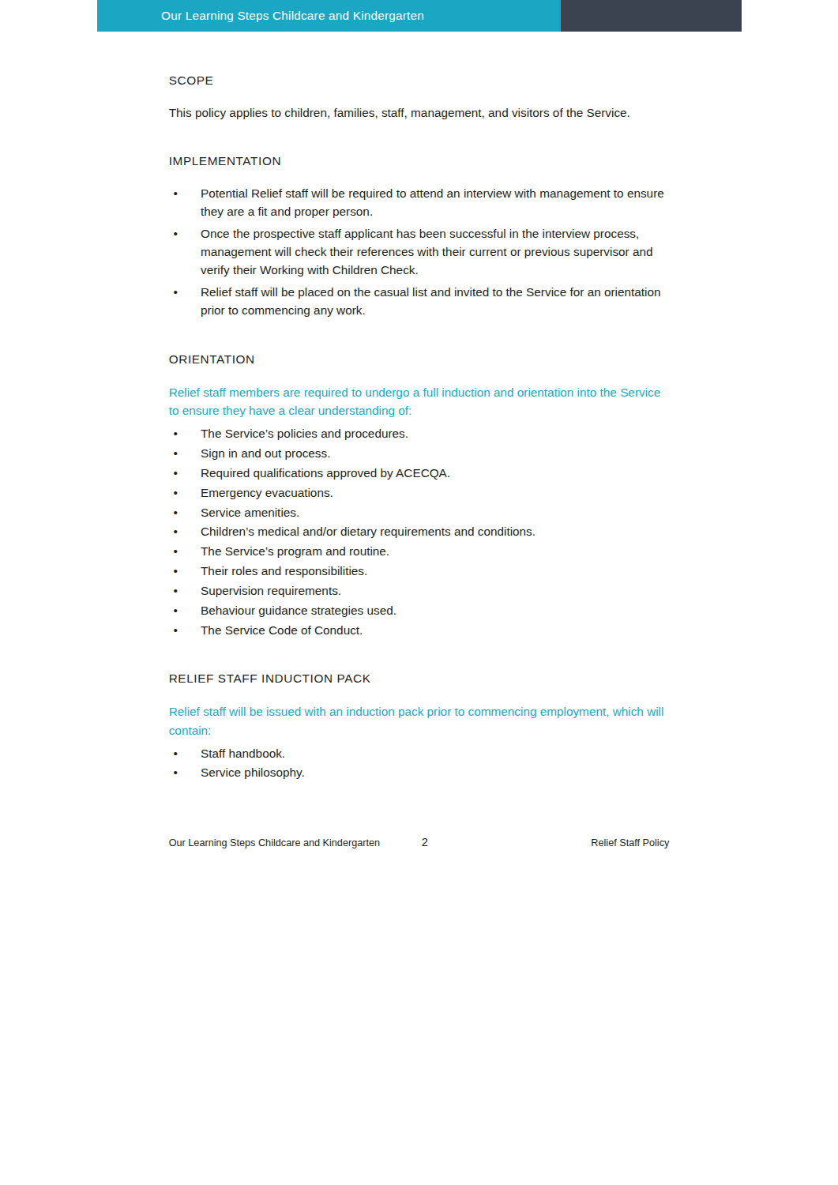Our Learning Steps Childcare and Kindergarten
SCOPE
This policy applies to children, families, staff, management, and visitors of the Service.
IMPLEMENTATION
Potential Relief staff will be required to attend an interview with management to ensure they are a fit and proper person.
Once the prospective staff applicant has been successful in the interview process, management will check their references with their current or previous supervisor and verify their Working with Children Check.
Relief staff will be placed on the casual list and invited to the Service for an orientation prior to commencing any work.
ORIENTATION
Relief staff members are required to undergo a full induction and orientation into the Service to ensure they have a clear understanding of:
The Service’s policies and procedures.
Sign in and out process.
Required qualifications approved by ACECQA.
Emergency evacuations.
Service amenities.
Children’s medical and/or dietary requirements and conditions.
The Service’s program and routine.
Their roles and responsibilities.
Supervision requirements.
Behaviour guidance strategies used.
The Service Code of Conduct.
RELIEF STAFF INDUCTION PACK
Relief staff will be issued with an induction pack prior to commencing employment, which will contain:
Staff handbook.
Service philosophy.
Our Learning Steps Childcare and Kindergarten
2
Relief Staff Policy